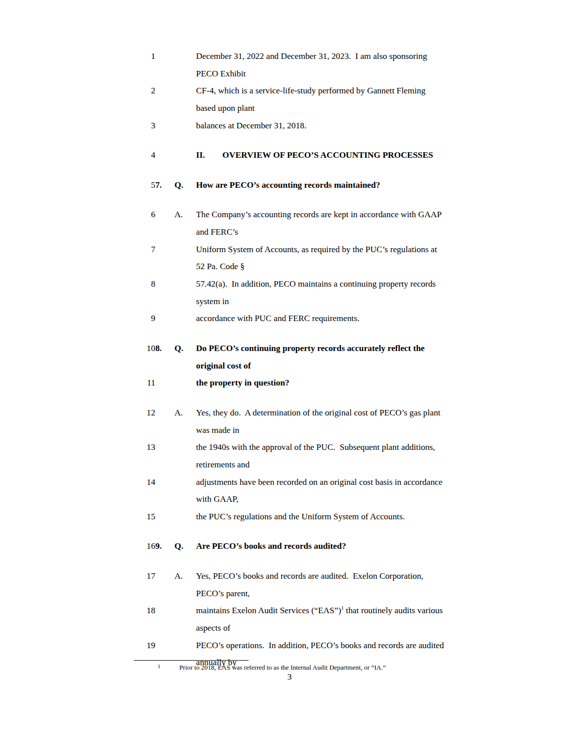| 1 | | | December 31, 2022 and December 31, 2023. I am also sponsoring PECO Exhibit |
| 2 | | | CF-4, which is a service-life-study performed by Gannett Fleming based upon plant |
| 3 | | | balances at December 31, 2018. |
| 4 | | | II. OVERVIEW OF PECO’S ACCOUNTING PROCESSES |
| 5 | 7. | Q. | How are PECO’s accounting records maintained? |
| 6 | | A. | The Company’s accounting records are kept in accordance with GAAP and FERC’s |
| 7 | | | Uniform System of Accounts, as required by the PUC’s regulations at 52 Pa. Code § |
| 8 | | | 57.42(a). In addition, PECO maintains a continuing property records system in |
| 9 | | | accordance with PUC and FERC requirements. |
| 10 | 8. | Q. | Do PECO’s continuing property records accurately reflect the original cost of |
| 11 | | | the property in question? |
| 12 | | A. | Yes, they do. A determination of the original cost of PECO’s gas plant was made in |
| 13 | | | the 1940s with the approval of the PUC. Subsequent plant additions, retirements and |
| 14 | | | adjustments have been recorded on an original cost basis in accordance with GAAP, |
| 15 | | | the PUC’s regulations and the Uniform System of Accounts. |
| 16 | 9. | Q. | Are PECO’s books and records audited? |
| 17 | | A. | Yes, PECO’s books and records are audited. Exelon Corporation, PECO’s parent, |
| 18 | | | maintains Exelon Audit Services (“EAS”) 1 that routinely audits various aspects of |
| 19 | | | PECO’s operations. In addition, PECO’s books and records are audited annually by |
1 Prior to 2018, EAS was referred to as the Internal Audit Department, or “IA.”
3